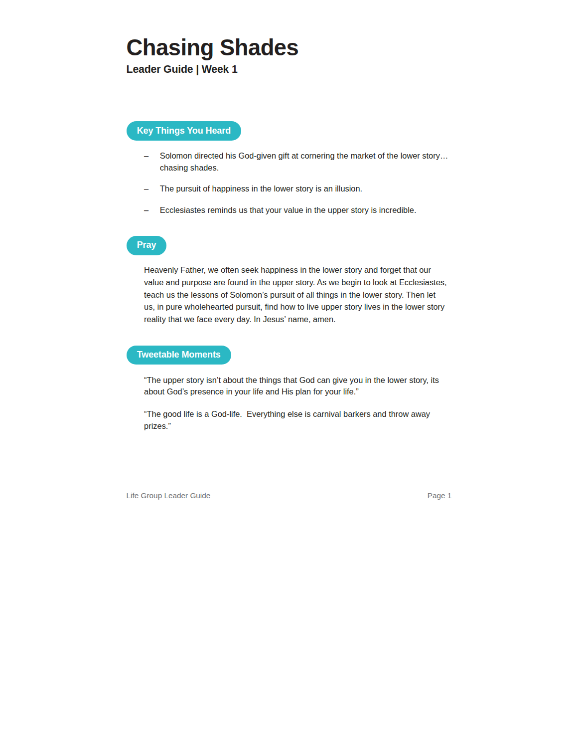Chasing Shades
Leader Guide | Week 1
Key Things You Heard
Solomon directed his God-given gift at cornering the market of the lower story…chasing shades.
The pursuit of happiness in the lower story is an illusion.
Ecclesiastes reminds us that your value in the upper story is incredible.
Pray
Heavenly Father, we often seek happiness in the lower story and forget that our value and purpose are found in the upper story. As we begin to look at Ecclesiastes, teach us the lessons of Solomon’s pursuit of all things in the lower story. Then let us, in pure wholehearted pursuit, find how to live upper story lives in the lower story reality that we face every day. In Jesus’ name, amen.
Tweetable Moments
“The upper story isn’t about the things that God can give you in the lower story, its about God’s presence in your life and His plan for your life.”
“The good life is a God-life. Everything else is carnival barkers and throw away prizes.”
Life Group Leader Guide Page 1